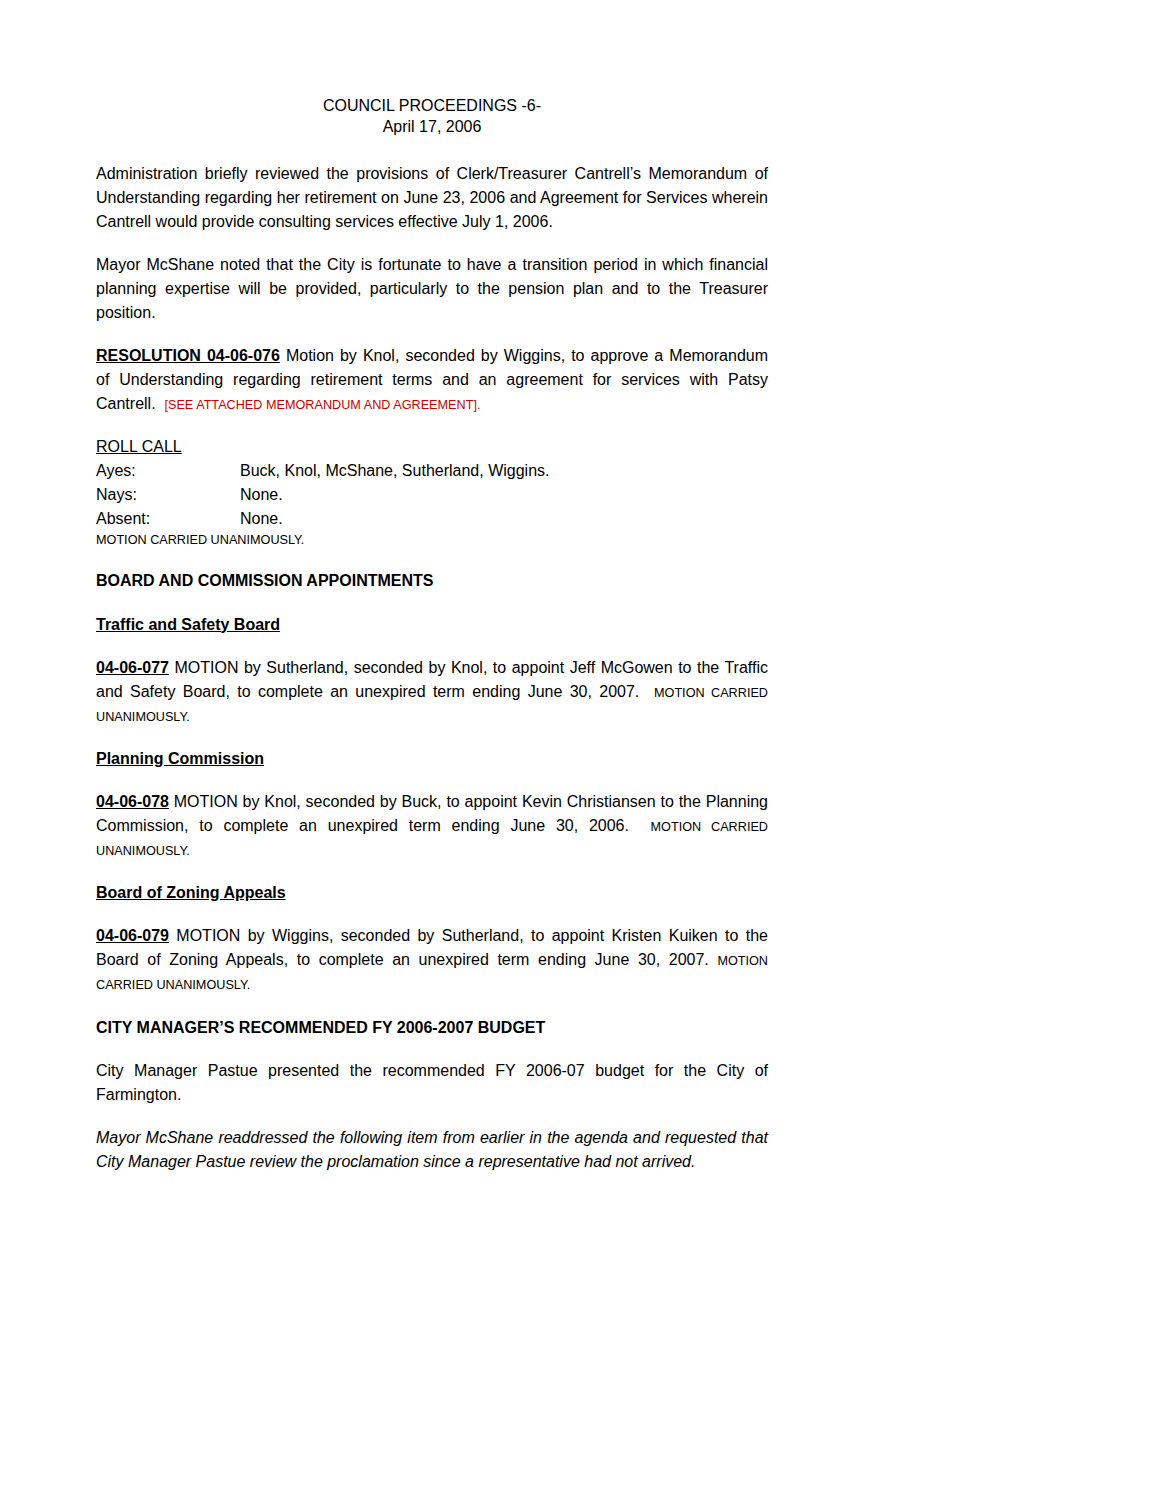COUNCIL PROCEEDINGS -6-
April 17, 2006
Administration briefly reviewed the provisions of Clerk/Treasurer Cantrell’s Memorandum of Understanding regarding her retirement on June 23, 2006 and Agreement for Services wherein Cantrell would provide consulting services effective July 1, 2006.
Mayor McShane noted that the City is fortunate to have a transition period in which financial planning expertise will be provided, particularly to the pension plan and to the Treasurer position.
RESOLUTION 04-06-076 Motion by Knol, seconded by Wiggins, to approve a Memorandum of Understanding regarding retirement terms and an agreement for services with Patsy Cantrell. [SEE ATTACHED MEMORANDUM AND AGREEMENT].
ROLL CALL
Ayes: Buck, Knol, McShane, Sutherland, Wiggins.
Nays: None.
Absent: None.
MOTION CARRIED UNANIMOUSLY.
BOARD AND COMMISSION APPOINTMENTS
Traffic and Safety Board
04-06-077 MOTION by Sutherland, seconded by Knol, to appoint Jeff McGowen to the Traffic and Safety Board, to complete an unexpired term ending June 30, 2007. MOTION CARRIED UNANIMOUSLY.
Planning Commission
04-06-078 MOTION by Knol, seconded by Buck, to appoint Kevin Christiansen to the Planning Commission, to complete an unexpired term ending June 30, 2006. MOTION CARRIED UNANIMOUSLY.
Board of Zoning Appeals
04-06-079 MOTION by Wiggins, seconded by Sutherland, to appoint Kristen Kuiken to the Board of Zoning Appeals, to complete an unexpired term ending June 30, 2007. MOTION CARRIED UNANIMOUSLY.
CITY MANAGER’S RECOMMENDED FY 2006-2007 BUDGET
City Manager Pastue presented the recommended FY 2006-07 budget for the City of Farmington.
Mayor McShane readdressed the following item from earlier in the agenda and requested that City Manager Pastue review the proclamation since a representative had not arrived.